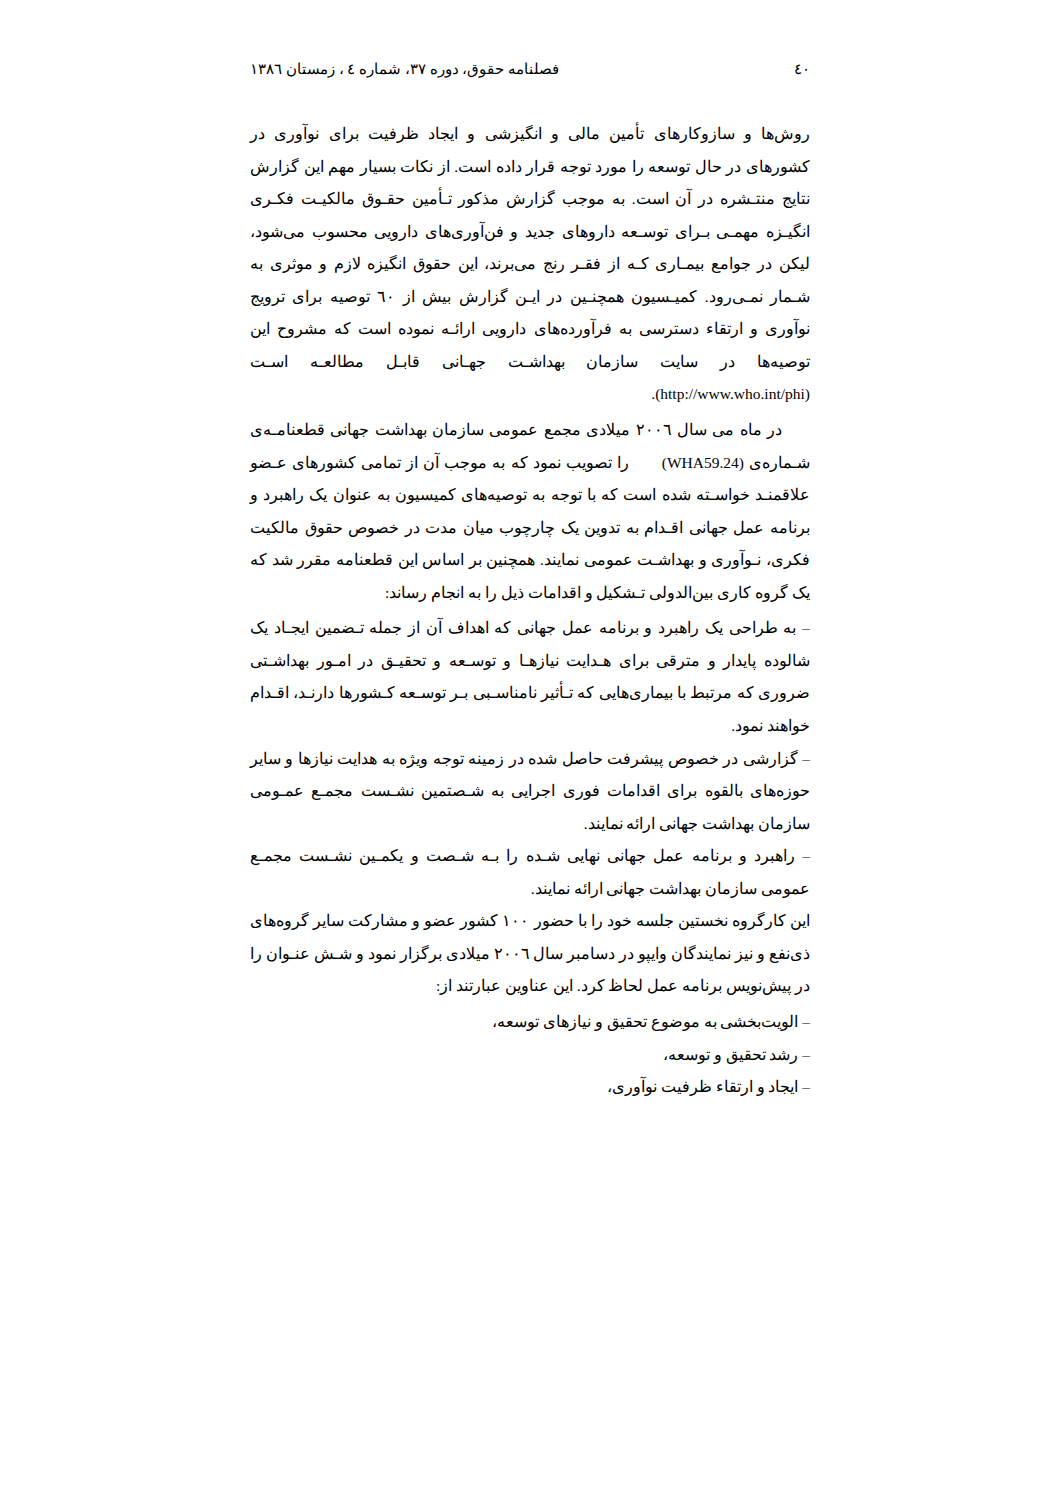٤٠ فصلنامه حقوق، دوره ۳۷، شماره ٤ ، زمستان ۱۳۸٦
روش‌ها و سازوکارهای تأمین مالی و انگیزشی و ایجاد ظرفیت برای نوآوری در کشورهای در حال توسعه را مورد توجه قرار داده است. از نکات بسیار مهم این گزارش نتایج منتـشره در آن است. به موجب گزارش مذکور تـأمین حقـوق مالکیـت فکـری انگیـزه مهمـی بـرای توسـعه داروهای جدید و فن‌آوری‌های دارویی محسوب می‌شود، لیکن در جوامع بیمـاری کـه از فقـر رنج می‌برند، این حقوق انگیزه لازم و موثری به شـمار نمـی‌رود. کمیـسیون همچنـین در ایـن گزارش بیش از ٦٠ توصیه برای ترویج نوآوری و ارتقاء دسترسی به فرآورده‌های دارویی ارائـه نموده است که مشروح این توصیه‌ها در سایت سازمان بهداشـت جهـانی قابـل مطالعـه اسـت (http://www.who.int/phi).
در ماه می سال ۲۰۰٦ میلادی مجمع عمومی سازمان بهداشت جهانی قطعنامـه‌ی شـماره‌ی (WHA59.24) را تصویب نمود که به موجب آن از تمامی کشورهای عـضو علاقمنـد خواسـته شده است که با توجه به توصیه‌های کمیسیون به عنوان یک راهبرد و برنامه عمل جهانی اقـدام به تدوین یک چارچوب میان مدت در خصوص حقوق مالکیت فکری، نـوآوری و بهداشـت عمومی نمایند. همچنین بر اساس این قطعنامه مقرر شد که یک گروه کاری بین‌الدولی تـشکیل و اقدامات ذیل را به انجام رساند:
– به طراحی یک راهبرد و برنامه عمل جهانی که اهداف آن از جمله تـضمین ایجـاد یک شالوده پایدار و مترقی برای هـدایت نیازهـا و توسـعه و تحقیـق در امـور بهداشـتی ضروری که مرتبط با بیماری‌هایی که تـأثیر نامناسـبی بـر توسـعه کـشورها دارنـد، اقـدام خواهند نمود.
– گزارشی در خصوص پیشرفت حاصل شده در زمینه توجه ویژه به هدایت نیازها و سایر حوزه‌های بالقوه برای اقدامات فوری اجرایی به شـصتمین نشـست مجمـع عمـومی سازمان بهداشت جهانی ارائه نمایند.
– راهبرد و برنامه عمل جهانی نهایی شـده را بـه شـصت و یکمـین نشـست مجمـع عمومی سازمان بهداشت جهانی ارائه نمایند.
این کارگروه نخستین جلسه خود را با حضور ۱۰۰ کشور عضو و مشارکت سایر گروه‌های ذی‌نفع و نیز نمایندگان وایپو در دسامبر سال ۲۰۰٦ میلادی برگزار نمود و شـش عنـوان را در پیش‌نویس برنامه عمل لحاظ کرد. این عناوین عبارتند از:
– الویت‌بخشی به موضوع تحقیق و نیازهای توسعه،
– رشد تحقیق و توسعه،
– ایجاد و ارتقاء ظرفیت نوآوری،